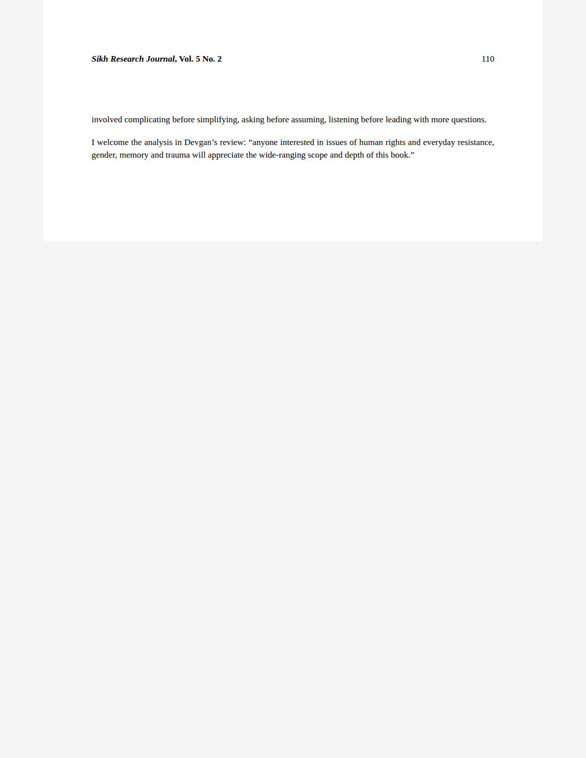Sikh Research Journal, Vol. 5 No. 2
110
involved complicating before simplifying, asking before assuming, listening before leading with more questions.
I welcome the analysis in Devgan’s review: “anyone interested in issues of human rights and everyday resistance, gender, memory and trauma will appreciate the wide-ranging scope and depth of this book.”